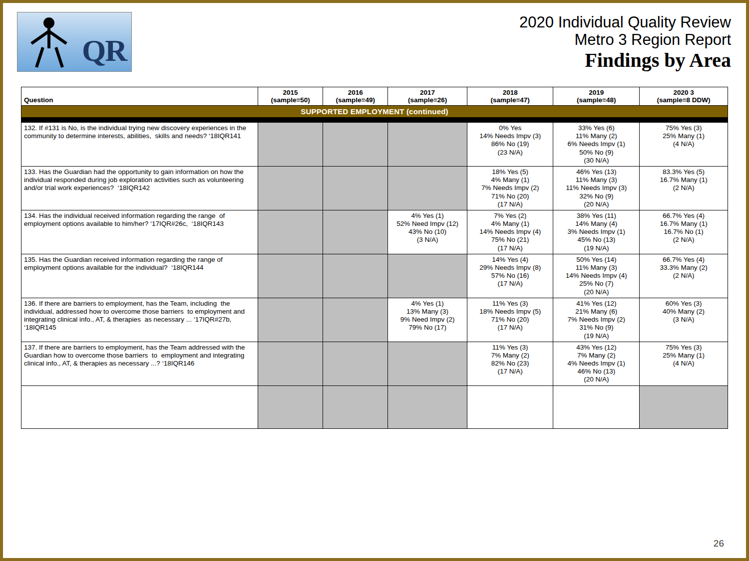QR
2020 Individual Quality Review
Metro 3 Region Report
Findings by Area
| SUPPORTED EMPLOYMENT (continued) |
| Question | 2015 (sample=50) | 2016 (sample=49) | 2017 (sample=26) | 2018 (sample=47) | 2019 (sample=48) | 2020 3 (sample=8 DDW) |
| 132. If #131 is No, is the individual trying new discovery experiences in the community to determine interests, abilities, skills and needs? ‘18IQR141 | | | | 0% Yes 14% Needs Impv (3) 86% No (19) (23 N/A) | 33% Yes (6) 11% Many (2) 6% Needs Impv (1) 50% No (9) (30 N/A) | 75% Yes (3) 25% Many (1) (4 N/A) |
| 133. Has the Guardian had the opportunity to gain information on how the individual responded during job exploration activities such as volunteering and/or trial work experiences? ‘18IQR142 | | | | 18% Yes (5) 4% Many (1) 7% Needs Impv (2) 71% No (20) (17 N/A) | 46% Yes (13) 11% Many (3) 11% Needs Impv (3) 32% No (9) (20 N/A) | 83.3% Yes (5) 16.7% Many (1) (2 N/A) |
| 134. Has the individual received information regarding the range of employment options available to him/her? ‘17IQR#26c, ‘18IQR143 | | | 4% Yes (1) 52% Need Impv (12) 43% No (10) (3 N/A) | 7% Yes (2) 4% Many (1) 14% Needs Impv (4) 75% No (21) (17 N/A) | 38% Yes (11) 14% Many (4) 3% Needs Impv (1) 45% No (13) (19 N/A) | 66.7% Yes (4) 16.7% Many (1) 16.7% No (1) (2 N/A) |
| 135. Has the Guardian received information regarding the range of employment options available for the individual? ‘18IQR144 | | | | 14% Yes (4) 29% Needs Impv (8) 57% No (16) (17 N/A) | 50% Yes (14) 11% Many (3) 14% Needs Impv (4) 25% No (7) (20 N/A) | 66.7% Yes (4) 33.3% Many (2) (2 N/A) |
| 136. If there are barriers to employment, has the Team, including the individual, addressed how to overcome those barriers to employment and integrating clinical info., AT, & therapies as necessary ... ‘17IQR#27b, ‘18IQR145 | | | 4% Yes (1) 13% Many (3) 9% Need Impv (2) 79% No (17) | 11% Yes (3) 18% Needs Impv (5) 71% No (20) (17 N/A) | 41% Yes (12) 21% Many (6) 7% Needs Impv (2) 31% No (9) (19 N/A) | 60% Yes (3) 40% Many (2) (3 N/A) |
| 137. If there are barriers to employment, has the Team addressed with the Guardian how to overcome those barriers to employment and integrating clinical info., AT, & therapies as necessary ...? ‘18IQR146 | | | | 11% Yes (3) 7% Many (2) 82% No (23) (17 N/A) | 43% Yes (12) 7% Many (2) 4% Needs Impv (1) 46% No (13) (20 N/A) | 75% Yes (3) 25% Many (1) (4 N/A) |
26